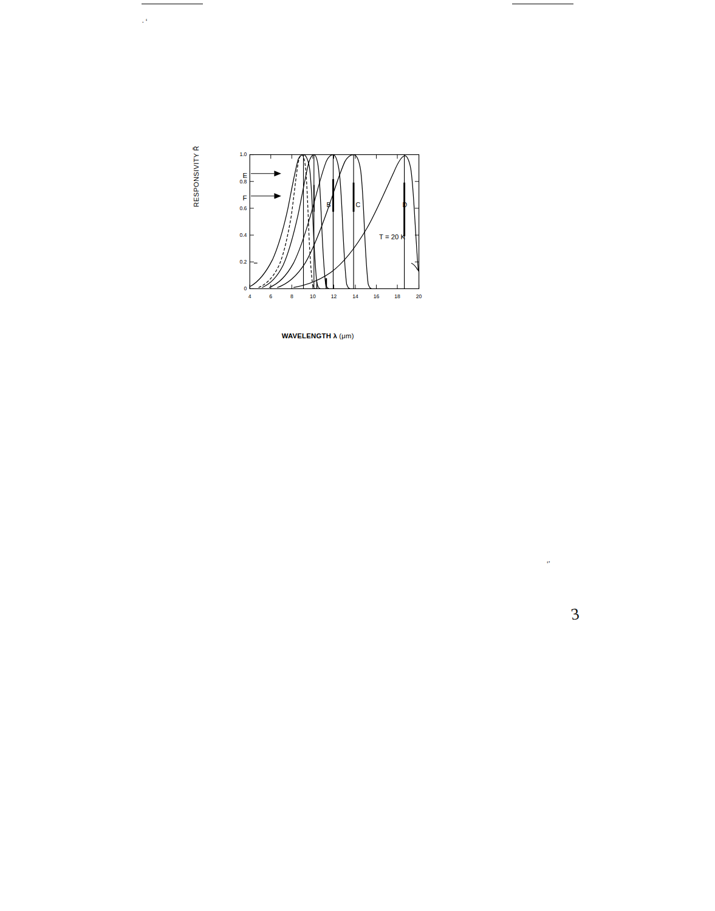· ‘
1.0 0.8 0.6 0.4 0.2 0 4 6 8 10 12 14 16 18 20
RESPONSIVITY R̃
WAVELENGTH λ (μm)
T = 20 K
E
F
B
C
D
‘’
3